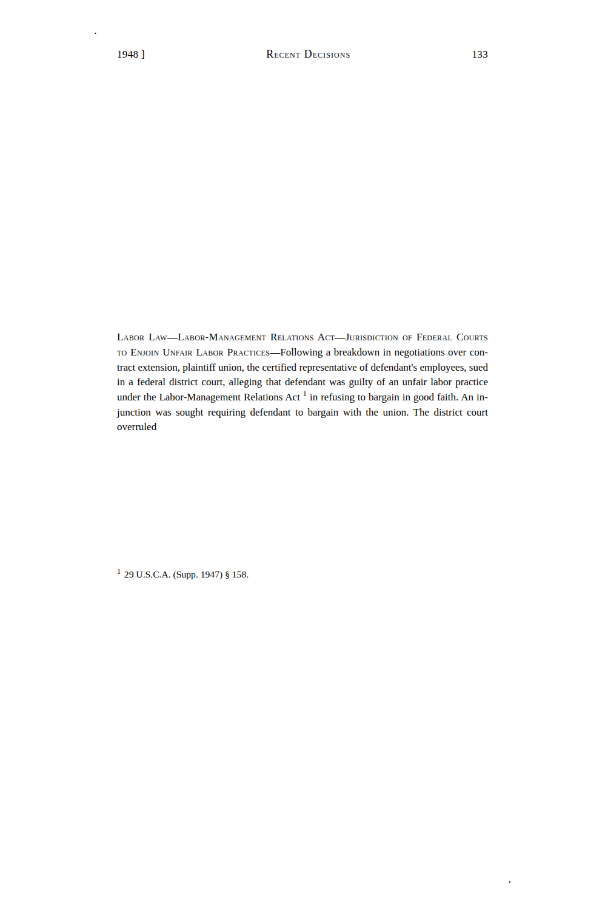.
1948 ] Recent Decisions 133
Labor Law—Labor-Management Relations Act—Jurisdiction of Federal Courts to Enjoin Unfair Labor Practices—Following a breakdown in negotiations over contract extension, plaintiff union, the certified representative of defendant's employees, sued in a federal district court, alleging that defendant was guilty of an unfair labor practice under the Labor-Management Relations Act 1 in refusing to bargain in good faith. An injunction was sought requiring defendant to bargain with the union. The district court overruled
1 29 U.S.C.A. (Supp. 1947) § 158.
.